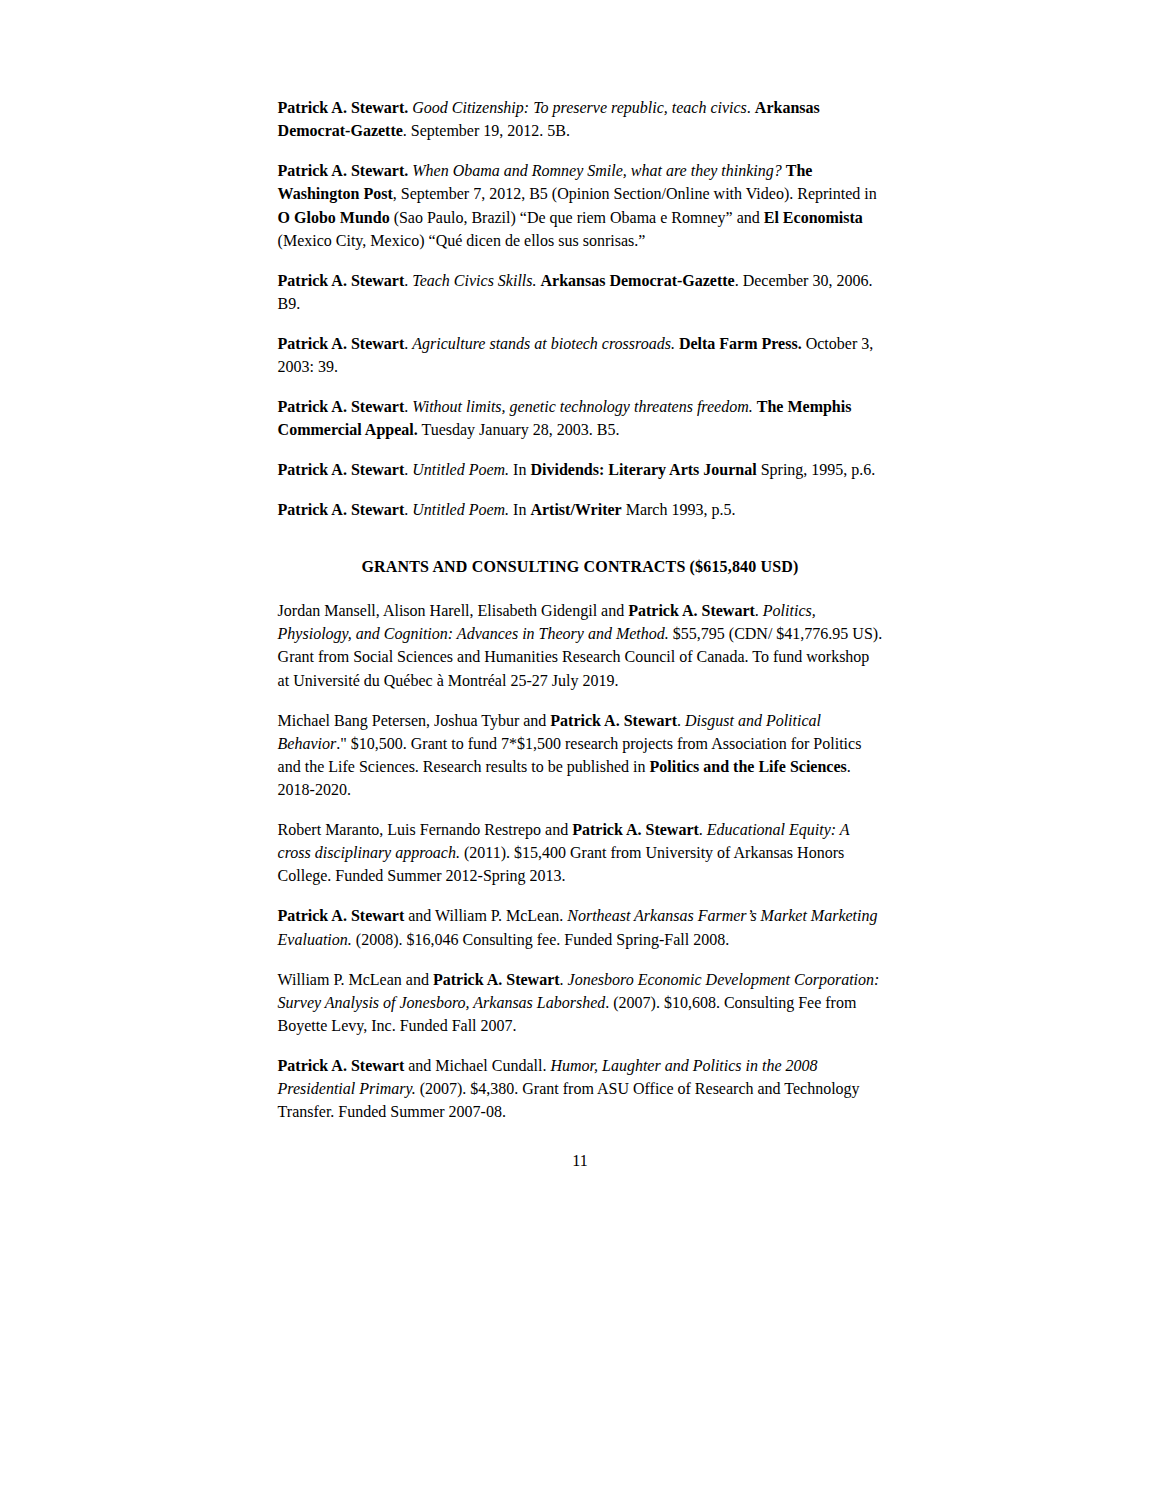Patrick A. Stewart. Good Citizenship: To preserve republic, teach civics. Arkansas Democrat-Gazette. September 19, 2012. 5B.
Patrick A. Stewart. When Obama and Romney Smile, what are they thinking? The Washington Post, September 7, 2012, B5 (Opinion Section/Online with Video). Reprinted in O Globo Mundo (Sao Paulo, Brazil) “De que riem Obama e Romney” and El Economista (Mexico City, Mexico) “Qué dicen de ellos sus sonrisas.”
Patrick A. Stewart. Teach Civics Skills. Arkansas Democrat-Gazette. December 30, 2006. B9.
Patrick A. Stewart. Agriculture stands at biotech crossroads. Delta Farm Press. October 3, 2003: 39.
Patrick A. Stewart. Without limits, genetic technology threatens freedom. The Memphis Commercial Appeal. Tuesday January 28, 2003. B5.
Patrick A. Stewart. Untitled Poem. In Dividends: Literary Arts Journal Spring, 1995, p.6.
Patrick A. Stewart. Untitled Poem. In Artist/Writer March 1993, p.5.
GRANTS AND CONSULTING CONTRACTS ($615,840 USD)
Jordan Mansell, Alison Harell, Elisabeth Gidengil and Patrick A. Stewart. Politics, Physiology, and Cognition: Advances in Theory and Method. $55,795 (CDN/ $41,776.95 US). Grant from Social Sciences and Humanities Research Council of Canada. To fund workshop at Université du Québec à Montréal 25-27 July 2019.
Michael Bang Petersen, Joshua Tybur and Patrick A. Stewart. Disgust and Political Behavior." $10,500. Grant to fund 7*$1,500 research projects from Association for Politics and the Life Sciences. Research results to be published in Politics and the Life Sciences. 2018-2020.
Robert Maranto, Luis Fernando Restrepo and Patrick A. Stewart. Educational Equity: A cross disciplinary approach. (2011). $15,400 Grant from University of Arkansas Honors College. Funded Summer 2012-Spring 2013.
Patrick A. Stewart and William P. McLean. Northeast Arkansas Farmer’s Market Marketing Evaluation. (2008). $16,046 Consulting fee. Funded Spring-Fall 2008.
William P. McLean and Patrick A. Stewart. Jonesboro Economic Development Corporation: Survey Analysis of Jonesboro, Arkansas Laborshed. (2007). $10,608. Consulting Fee from Boyette Levy, Inc. Funded Fall 2007.
Patrick A. Stewart and Michael Cundall. Humor, Laughter and Politics in the 2008 Presidential Primary. (2007). $4,380. Grant from ASU Office of Research and Technology Transfer. Funded Summer 2007-08.
11